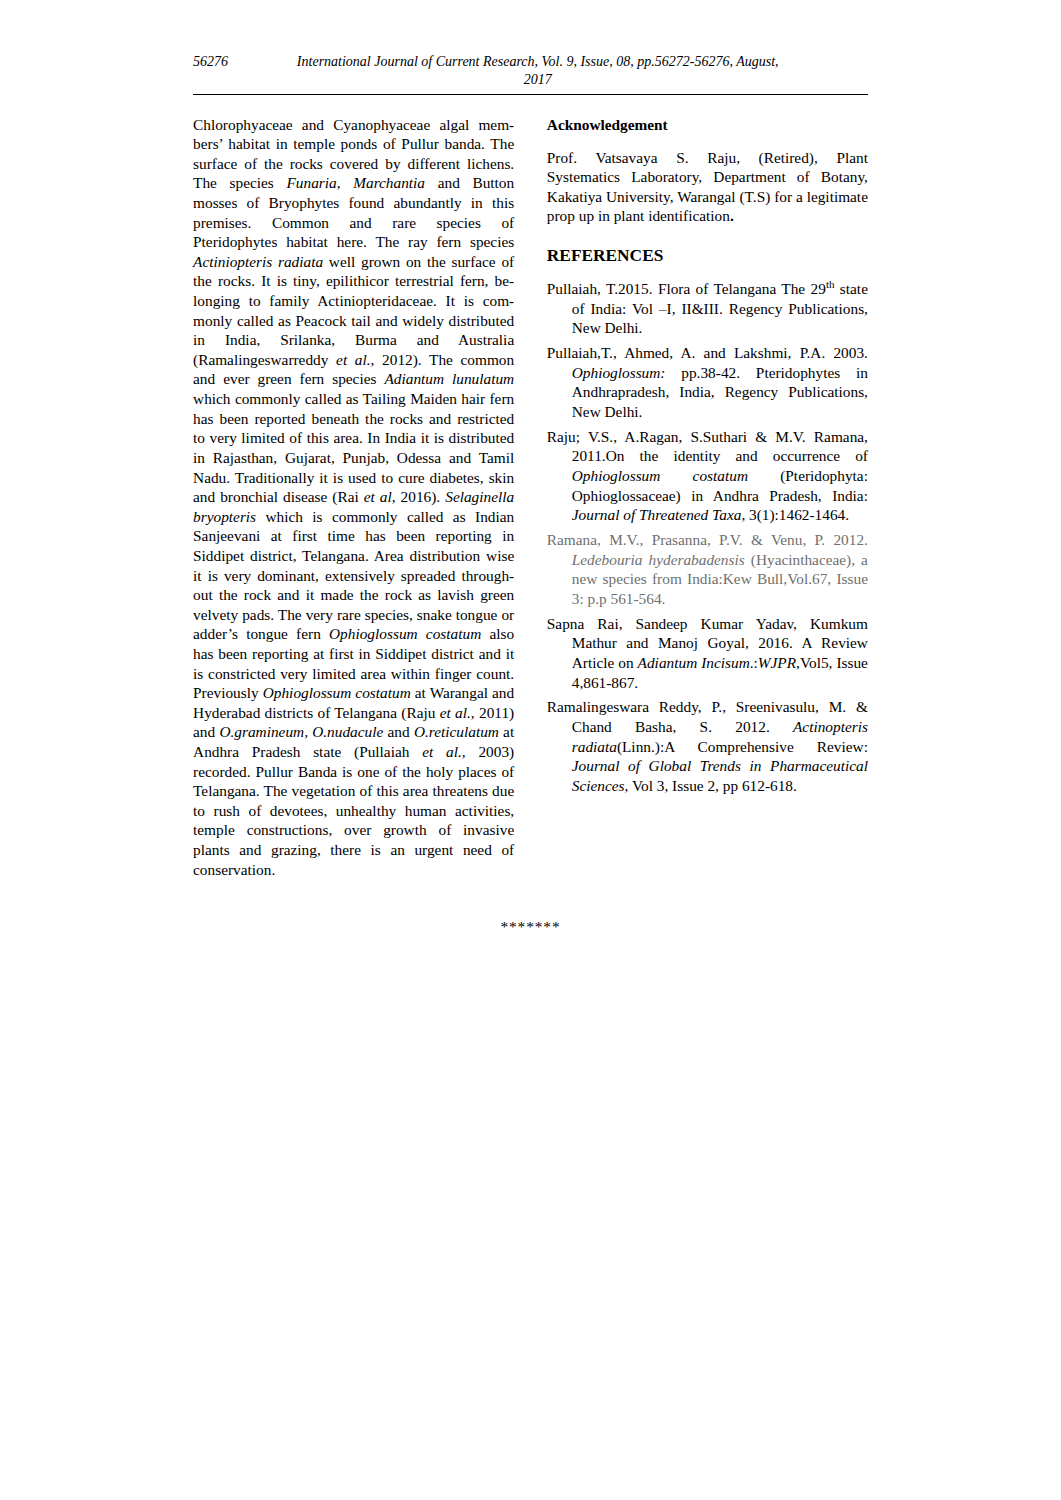56276
International Journal of Current Research, Vol. 9, Issue, 08, pp.56272-56276, August, 2017
Chlorophyaceae and Cyanophyaceae algal members’ habitat in temple ponds of Pullur banda. The surface of the rocks covered by different lichens. The species Funaria, Marchantia and Button mosses of Bryophytes found abundantly in this premises. Common and rare species of Pteridophytes habitat here. The ray fern species Actiniopteris radiata well grown on the surface of the rocks. It is tiny, epilithicor terrestrial fern, belonging to family Actiniopteridaceae. It is commonly called as Peacock tail and widely distributed in India, Srilanka, Burma and Australia (Ramalingeswarreddy et al., 2012). The common and ever green fern species Adiantum lunulatum which commonly called as Tailing Maiden hair fern has been reported beneath the rocks and restricted to very limited of this area. In India it is distributed in Rajasthan, Gujarat, Punjab, Odessa and Tamil Nadu. Traditionally it is used to cure diabetes, skin and bronchial disease (Rai et al, 2016). Selaginella bryopteris which is commonly called as Indian Sanjeevani at first time has been reporting in Siddipet district, Telangana. Area distribution wise it is very dominant, extensively spreaded throughout the rock and it made the rock as lavish green velvety pads. The very rare species, snake tongue or adder’s tongue fern Ophioglossum costatum also has been reporting at first in Siddipet district and it is constricted very limited area within finger count. Previously Ophioglossum costatum at Warangal and Hyderabad districts of Telangana (Raju et al., 2011) and O.gramineum, O.nudacule and O.reticulatum at Andhra Pradesh state (Pullaiah et al., 2003) recorded. Pullur Banda is one of the holy places of Telangana. The vegetation of this area threatens due to rush of devotees, unhealthy human activities, temple constructions, over growth of invasive plants and grazing, there is an urgent need of conservation.
Acknowledgement
Prof. Vatsavaya S. Raju, (Retired), Plant Systematics Laboratory, Department of Botany, Kakatiya University, Warangal (T.S) for a legitimate prop up in plant identification.
REFERENCES
Pullaiah, T.2015. Flora of Telangana The 29th state of India: Vol –I, II&III. Regency Publications, New Delhi.
Pullaiah,T., Ahmed, A. and Lakshmi, P.A. 2003. Ophioglossum: pp.38-42. Pteridophytes in Andhrapradesh, India, Regency Publications, New Delhi.
Raju; V.S., A.Ragan, S.Suthari & M.V. Ramana, 2011.On the identity and occurrence of Ophioglossum costatum (Pteridophyta: Ophioglossaceae) in Andhra Pradesh, India: Journal of Threatened Taxa, 3(1):1462-1464.
Ramana, M.V., Prasanna, P.V. & Venu, P. 2012. Ledebouria hyderabadensis (Hyacinthaceae), a new species from India:Kew Bull,Vol.67, Issue 3: p.p 561-564.
Sapna Rai, Sandeep Kumar Yadav, Kumkum Mathur and Manoj Goyal, 2016. A Review Article on Adiantum Incisum.:WJPR,Vol5, Issue 4,861-867.
Ramalingeswara Reddy, P., Sreenivasulu, M. & Chand Basha, S. 2012. Actinopteris radiata(Linn.):A Comprehensive Review: Journal of Global Trends in Pharmaceutical Sciences, Vol 3, Issue 2, pp 612-618.
*******